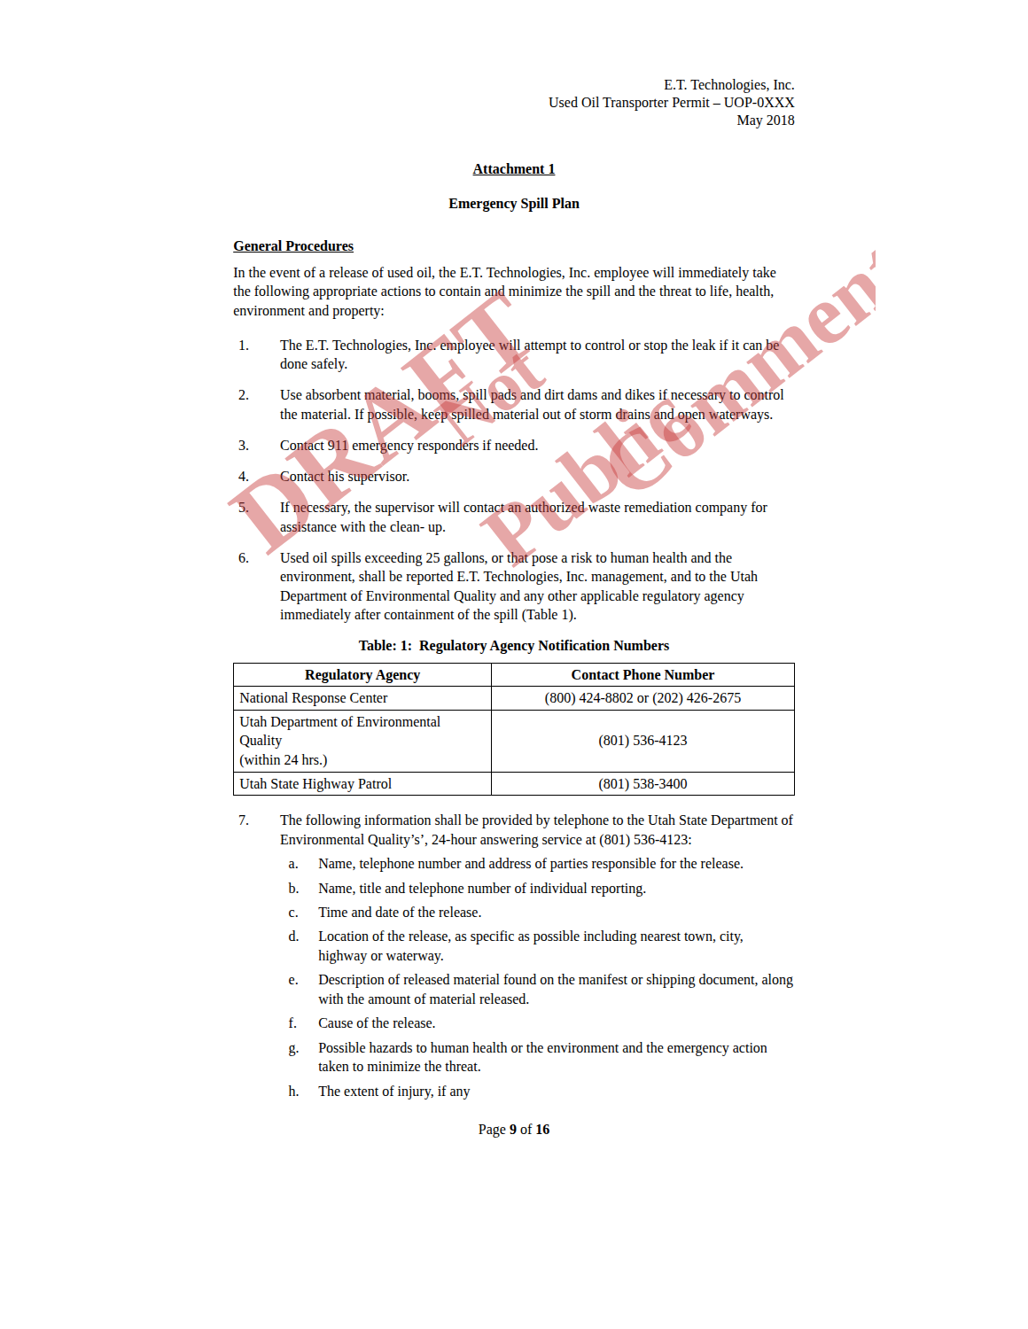DRAFT Not Public Comment
E.T. Technologies, Inc.
Used Oil Transporter Permit – UOP-0XXX
May 2018
Attachment 1
Emergency Spill Plan
General Procedures
In the event of a release of used oil, the E.T. Technologies, Inc. employee will immediately take the following appropriate actions to contain and minimize the spill and the threat to life, health, environment and property:
The E.T. Technologies, Inc. employee will attempt to control or stop the leak if it can be done safely.
Use absorbent material, booms, spill pads and dirt dams and dikes if necessary to control the material. If possible, keep spilled material out of storm drains and open waterways.
Contact 911 emergency responders if needed.
Contact his supervisor.
If necessary, the supervisor will contact an authorized waste remediation company for assistance with the clean- up.
Used oil spills exceeding 25 gallons, or that pose a risk to human health and the environment, shall be reported E.T. Technologies, Inc. management, and to the Utah Department of Environmental Quality and any other applicable regulatory agency immediately after containment of the spill (Table 1).
Table: 1: Regulatory Agency Notification Numbers
| Regulatory Agency | Contact Phone Number |
| --- | --- |
| National Response Center | (800) 424-8802 or (202) 426-2675 |
| Utah Department of Environmental Quality (within 24 hrs.) | (801) 536-4123 |
| Utah State Highway Patrol | (801) 538-3400 |
7. The following information shall be provided by telephone to the Utah State Department of Environmental Quality’s’, 24-hour answering service at (801) 536-4123:
Name, telephone number and address of parties responsible for the release.
Name, title and telephone number of individual reporting.
Time and date of the release.
Location of the release, as specific as possible including nearest town, city, highway or waterway.
Description of released material found on the manifest or shipping document, along with the amount of material released.
Cause of the release.
Possible hazards to human health or the environment and the emergency action taken to minimize the threat.
The extent of injury, if any
Page 9 of 16